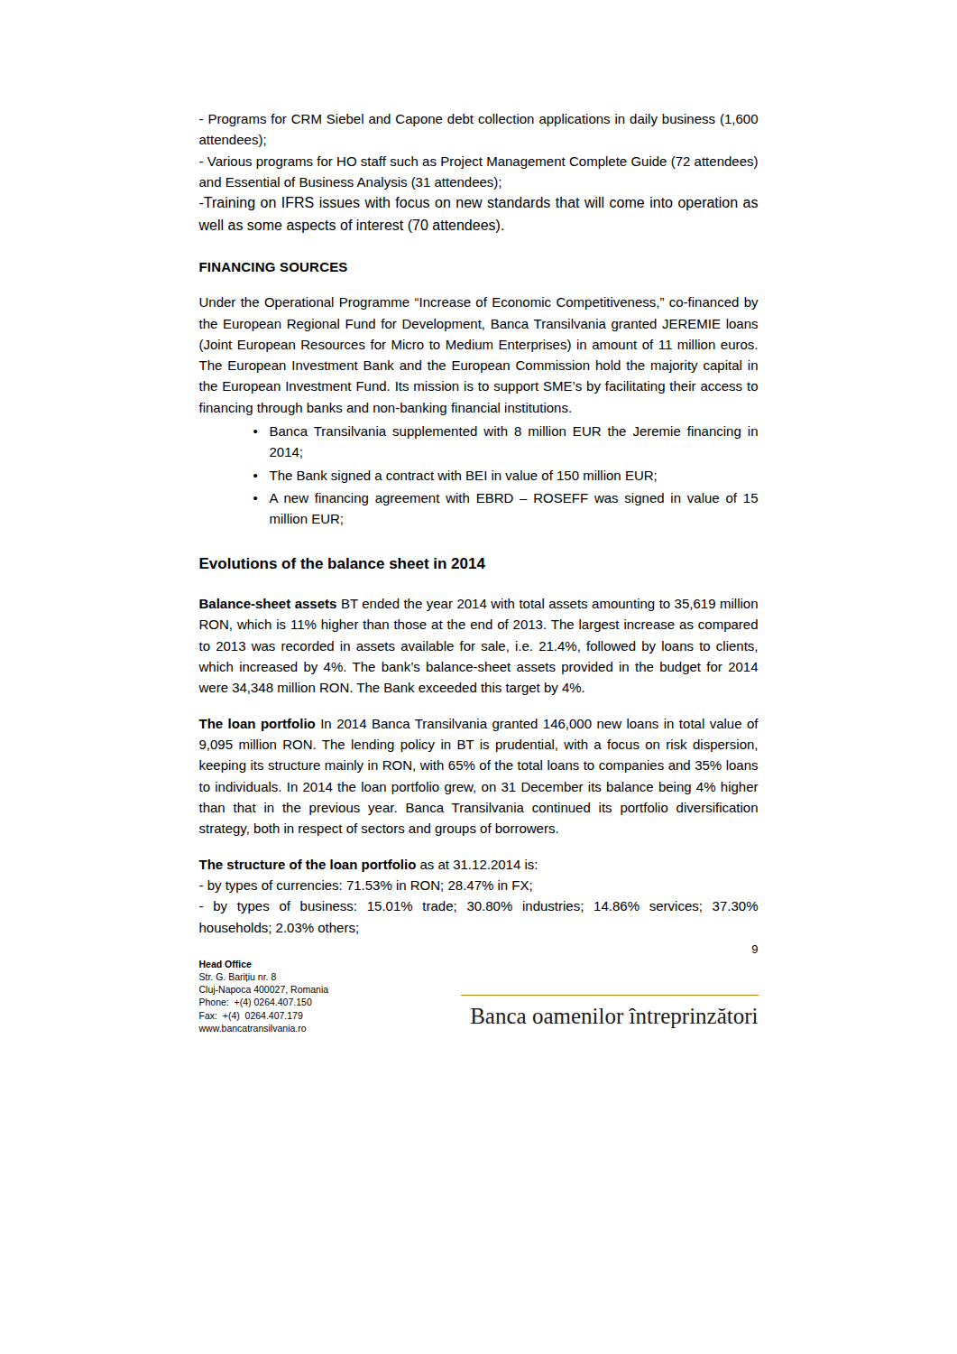- Programs for CRM Siebel and Capone debt collection applications in daily business (1,600 attendees);
- Various programs for HO staff such as Project Management Complete Guide (72 attendees) and Essential of Business Analysis (31 attendees);
-Training on IFRS issues with focus on new standards that will come into operation as well as some aspects of interest (70 attendees).
FINANCING SOURCES
Under the Operational Programme “Increase of Economic Competitiveness,” co-financed by the European Regional Fund for Development, Banca Transilvania granted JEREMIE loans (Joint European Resources for Micro to Medium Enterprises) in amount of 11 million euros. The European Investment Bank and the European Commission hold the majority capital in the European Investment Fund. Its mission is to support SME’s by facilitating their access to financing through banks and non-banking financial institutions.
Banca Transilvania supplemented with 8 million EUR the Jeremie financing in 2014;
The Bank signed a contract with BEI in value of 150 million EUR;
A new financing agreement with EBRD – ROSEFF was signed in value of 15 million EUR;
Evolutions of the balance sheet in 2014
Balance-sheet assets BT ended the year 2014 with total assets amounting to 35,619 million RON, which is 11% higher than those at the end of 2013. The largest increase as compared to 2013 was recorded in assets available for sale, i.e. 21.4%, followed by loans to clients, which increased by 4%. The bank’s balance-sheet assets provided in the budget for 2014 were 34,348 million RON. The Bank exceeded this target by 4%.
The loan portfolio In 2014 Banca Transilvania granted 146,000 new loans in total value of 9,095 million RON. The lending policy in BT is prudential, with a focus on risk dispersion, keeping its structure mainly in RON, with 65% of the total loans to companies and 35% loans to individuals. In 2014 the loan portfolio grew, on 31 December its balance being 4% higher than that in the previous year. Banca Transilvania continued its portfolio diversification strategy, both in respect of sectors and groups of borrowers.
The structure of the loan portfolio as at 31.12.2014 is:
- by types of currencies: 71.53% in RON; 28.47% in FX;
- by types of business: 15.01% trade; 30.80% industries; 14.86% services; 37.30% households; 2.03% others;
9
Head Office
Str. G. Barițiu nr. 8
Cluj-Napoca 400027, Romania
Phone: +(4) 0264.407.150
Fax: +(4) 0264.407.179
www.bancatransilvania.ro
Banca oamenilor întreprinzători